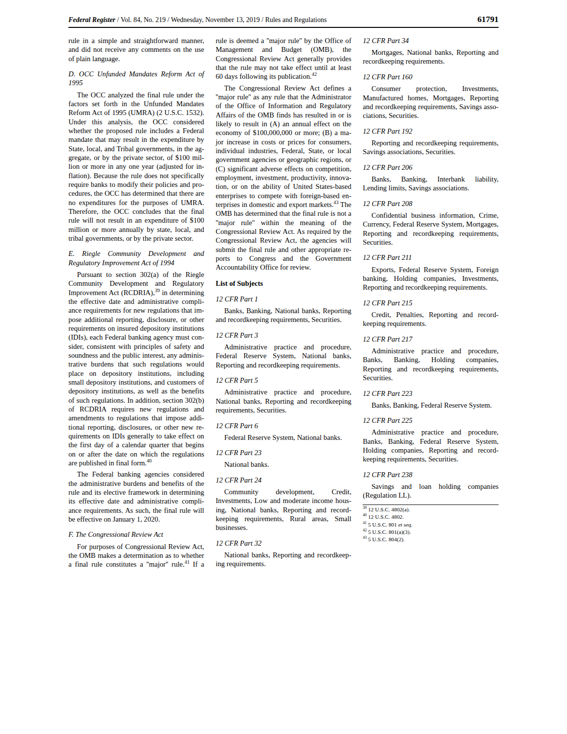Federal Register / Vol. 84, No. 219 / Wednesday, November 13, 2019 / Rules and Regulations
61791
rule in a simple and straightforward manner, and did not receive any comments on the use of plain language.
D. OCC Unfunded Mandates Reform Act of 1995
The OCC analyzed the final rule under the factors set forth in the Unfunded Mandates Reform Act of 1995 (UMRA) (2 U.S.C. 1532). Under this analysis, the OCC considered whether the proposed rule includes a Federal mandate that may result in the expenditure by State, local, and Tribal governments, in the aggregate, or by the private sector, of $100 million or more in any one year (adjusted for inflation). Because the rule does not specifically require banks to modify their policies and procedures, the OCC has determined that there are no expenditures for the purposes of UMRA. Therefore, the OCC concludes that the final rule will not result in an expenditure of $100 million or more annually by state, local, and tribal governments, or by the private sector.
E. Riegle Community Development and Regulatory Improvement Act of 1994
Pursuant to section 302(a) of the Riegle Community Development and Regulatory Improvement Act (RCDRIA),39 in determining the effective date and administrative compliance requirements for new regulations that impose additional reporting, disclosure, or other requirements on insured depository institutions (IDIs), each Federal banking agency must consider, consistent with principles of safety and soundness and the public interest, any administrative burdens that such regulations would place on depository institutions, including small depository institutions, and customers of depository institutions, as well as the benefits of such regulations. In addition, section 302(b) of RCDRIA requires new regulations and amendments to regulations that impose additional reporting, disclosures, or other new requirements on IDIs generally to take effect on the first day of a calendar quarter that begins on or after the date on which the regulations are published in final form.40
The Federal banking agencies considered the administrative burdens and benefits of the rule and its elective framework in determining its effective date and administrative compliance requirements. As such, the final rule will be effective on January 1, 2020.
F. The Congressional Review Act
For purposes of Congressional Review Act, the OMB makes a determination as to whether a final rule constitutes a ''major'' rule.41 If a rule is deemed a ''major rule'' by the Office of Management and Budget (OMB), the Congressional Review Act generally provides that the rule may not take effect until at least 60 days following its publication.42
The Congressional Review Act defines a ''major rule'' as any rule that the Administrator of the Office of Information and Regulatory Affairs of the OMB finds has resulted in or is likely to result in (A) an annual effect on the economy of $100,000,000 or more; (B) a major increase in costs or prices for consumers, individual industries, Federal, State, or local government agencies or geographic regions, or (C) significant adverse effects on competition, employment, investment, productivity, innovation, or on the ability of United States-based enterprises to compete with foreign-based enterprises in domestic and export markets.43 The OMB has determined that the final rule is not a ''major rule'' within the meaning of the Congressional Review Act. As required by the Congressional Review Act, the agencies will submit the final rule and other appropriate reports to Congress and the Government Accountability Office for review.
List of Subjects
12 CFR Part 1
Banks, Banking, National banks, Reporting and recordkeeping requirements, Securities.
12 CFR Part 3
Administrative practice and procedure, Federal Reserve System, National banks, Reporting and recordkeeping requirements.
12 CFR Part 5
Administrative practice and procedure, National banks, Reporting and recordkeeping requirements, Securities.
12 CFR Part 6
Federal Reserve System, National banks.
12 CFR Part 23
National banks.
12 CFR Part 24
Community development, Credit, Investments, Low and moderate income housing, National banks, Reporting and recordkeeping requirements, Rural areas, Small businesses.
12 CFR Part 32
National banks, Reporting and recordkeeping requirements.
12 CFR Part 34
Mortgages, National banks, Reporting and recordkeeping requirements.
12 CFR Part 160
Consumer protection, Investments, Manufactured homes, Mortgages, Reporting and recordkeeping requirements, Savings associations, Securities.
12 CFR Part 192
Reporting and recordkeeping requirements, Savings associations, Securities.
12 CFR Part 206
Banks, Banking, Interbank liability, Lending limits, Savings associations.
12 CFR Part 208
Confidential business information, Crime, Currency, Federal Reserve System, Mortgages, Reporting and recordkeeping requirements, Securities.
12 CFR Part 211
Exports, Federal Reserve System, Foreign banking, Holding companies, Investments, Reporting and recordkeeping requirements.
12 CFR Part 215
Credit, Penalties, Reporting and recordkeeping requirements.
12 CFR Part 217
Administrative practice and procedure, Banks, Banking, Holding companies, Reporting and recordkeeping requirements, Securities.
12 CFR Part 223
Banks, Banking, Federal Reserve System.
12 CFR Part 225
Administrative practice and procedure, Banks, Banking, Federal Reserve System, Holding companies, Reporting and recordkeeping requirements, Securities.
12 CFR Part 238
Savings and loan holding companies (Regulation LL).
39 12 U.S.C. 4802(a).
40 12 U.S.C. 4802.
41 5 U.S.C. 801 et seq.
42 5 U.S.C. 801(a)(3).
43 5 U.S.C. 804(2).